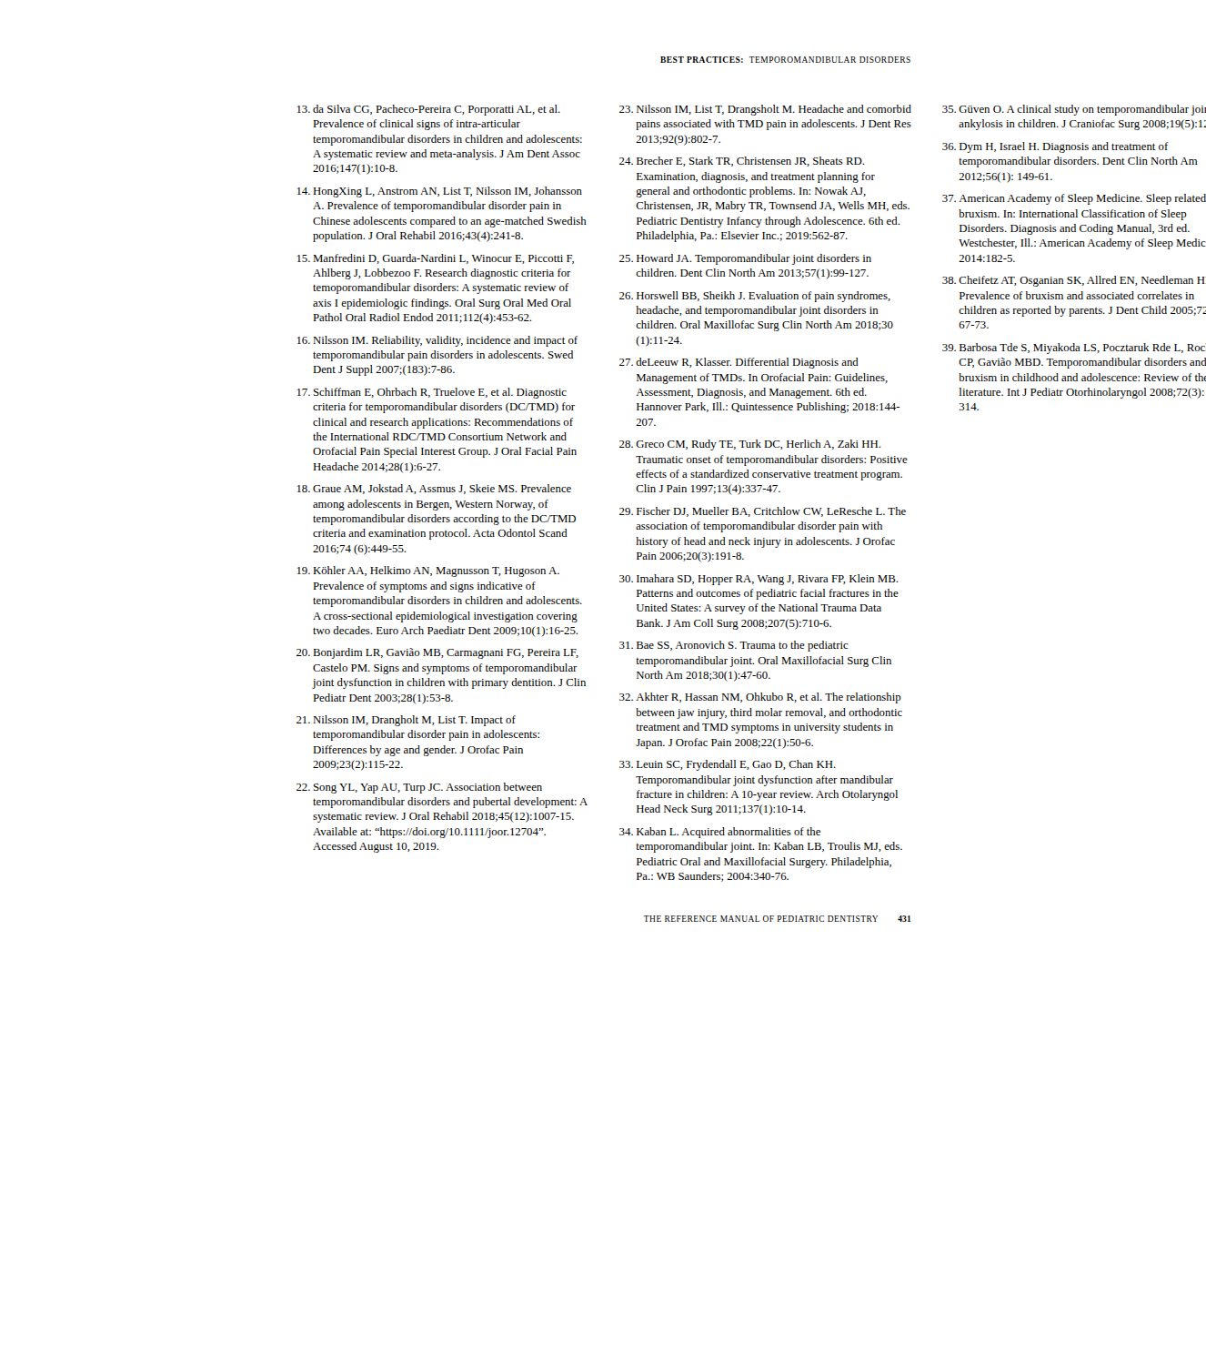BEST PRACTICES: TEMPOROMANDIBULAR DISORDERS
13. da Silva CG, Pacheco-Pereira C, Porporatti AL, et al. Prevalence of clinical signs of intra-articular temporomandibular disorders in children and adolescents: A systematic review and meta-analysis. J Am Dent Assoc 2016;147(1):10-8.
14. HongXing L, Anstrom AN, List T, Nilsson IM, Johansson A. Prevalence of temporomandibular disorder pain in Chinese adolescents compared to an age-matched Swedish population. J Oral Rehabil 2016;43(4):241-8.
15. Manfredini D, Guarda-Nardini L, Winocur E, Piccotti F, Ahlberg J, Lobbezoo F. Research diagnostic criteria for temoporomandibular disorders: A systematic review of axis I epidemiologic findings. Oral Surg Oral Med Oral Pathol Oral Radiol Endod 2011;112(4):453-62.
16. Nilsson IM. Reliability, validity, incidence and impact of temporomandibular pain disorders in adolescents. Swed Dent J Suppl 2007;(183):7-86.
17. Schiffman E, Ohrbach R, Truelove E, et al. Diagnostic criteria for temporomandibular disorders (DC/TMD) for clinical and research applications: Recommendations of the International RDC/TMD Consortium Network and Orofacial Pain Special Interest Group. J Oral Facial Pain Headache 2014;28(1):6-27.
18. Graue AM, Jokstad A, Assmus J, Skeie MS. Prevalence among adolescents in Bergen, Western Norway, of temporomandibular disorders according to the DC/TMD criteria and examination protocol. Acta Odontol Scand 2016;74 (6):449-55.
19. Köhler AA, Helkimo AN, Magnusson T, Hugoson A. Prevalence of symptoms and signs indicative of temporomandibular disorders in children and adolescents. A cross-sectional epidemiological investigation covering two decades. Euro Arch Paediatr Dent 2009;10(1):16-25.
20. Bonjardim LR, Gavião MB, Carmagnani FG, Pereira LF, Castelo PM. Signs and symptoms of temporomandibular joint dysfunction in children with primary dentition. J Clin Pediatr Dent 2003;28(1):53-8.
21. Nilsson IM, Drangholt M, List T. Impact of temporomandibular disorder pain in adolescents: Differences by age and gender. J Orofac Pain 2009;23(2):115-22.
22. Song YL, Yap AU, Turp JC. Association between temporomandibular disorders and pubertal development: A systematic review. J Oral Rehabil 2018;45(12):1007-15. Available at: “https://doi.org/10.1111/joor.12704”. Accessed August 10, 2019.
23. Nilsson IM, List T, Drangsholt M. Headache and comorbid pains associated with TMD pain in adolescents. J Dent Res 2013;92(9):802-7.
24. Brecher E, Stark TR, Christensen JR, Sheats RD. Examination, diagnosis, and treatment planning for general and orthodontic problems. In: Nowak AJ, Christensen, JR, Mabry TR, Townsend JA, Wells MH, eds. Pediatric Dentistry Infancy through Adolescence. 6th ed. Philadelphia, Pa.: Elsevier Inc.; 2019:562-87.
25. Howard JA. Temporomandibular joint disorders in children. Dent Clin North Am 2013;57(1):99-127.
26. Horswell BB, Sheikh J. Evaluation of pain syndromes, headache, and temporomandibular joint disorders in children. Oral Maxillofac Surg Clin North Am 2018;30 (1):11-24.
27. deLeeuw R, Klasser. Differential Diagnosis and Management of TMDs. In Orofacial Pain: Guidelines, Assessment, Diagnosis, and Management. 6th ed. Hannover Park, Ill.: Quintessence Publishing; 2018:144-207.
28. Greco CM, Rudy TE, Turk DC, Herlich A, Zaki HH. Traumatic onset of temporomandibular disorders: Positive effects of a standardized conservative treatment program. Clin J Pain 1997;13(4):337-47.
29. Fischer DJ, Mueller BA, Critchlow CW, LeResche L. The association of temporomandibular disorder pain with history of head and neck injury in adolescents. J Orofac Pain 2006;20(3):191-8.
30. Imahara SD, Hopper RA, Wang J, Rivara FP, Klein MB. Patterns and outcomes of pediatric facial fractures in the United States: A survey of the National Trauma Data Bank. J Am Coll Surg 2008;207(5):710-6.
31. Bae SS, Aronovich S. Trauma to the pediatric temporomandibular joint. Oral Maxillofacial Surg Clin North Am 2018;30(1):47-60.
32. Akhter R, Hassan NM, Ohkubo R, et al. The relationship between jaw injury, third molar removal, and orthodontic treatment and TMD symptoms in university students in Japan. J Orofac Pain 2008;22(1):50-6.
33. Leuin SC, Frydendall E, Gao D, Chan KH. Temporomandibular joint dysfunction after mandibular fracture in children: A 10-year review. Arch Otolaryngol Head Neck Surg 2011;137(1):10-14.
34. Kaban L. Acquired abnormalities of the temporomandibular joint. In: Kaban LB, Troulis MJ, eds. Pediatric Oral and Maxillofacial Surgery. Philadelphia, Pa.: WB Saunders; 2004:340-76.
35. Güven O. A clinical study on temporomandibular joint ankylosis in children. J Craniofac Surg 2008;19(5):1263-9.
36. Dym H, Israel H. Diagnosis and treatment of temporomandibular disorders. Dent Clin North Am 2012;56(1): 149-61.
37. American Academy of Sleep Medicine. Sleep related bruxism. In: International Classification of Sleep Disorders. Diagnosis and Coding Manual, 3rd ed. Westchester, Ill.: American Academy of Sleep Medicine; 2014:182-5.
38. Cheifetz AT, Osganian SK, Allred EN, Needleman HL. Prevalence of bruxism and associated correlates in children as reported by parents. J Dent Child 2005;72(2): 67-73.
39. Barbosa Tde S, Miyakoda LS, Pocztaruk Rde L, Rocha CP, Gavião MBD. Temporomandibular disorders and bruxism in childhood and adolescence: Review of the literature. Int J Pediatr Otorhinolaryngol 2008;72(3): 299-314.
THE REFERENCE MANUAL OF PEDIATRIC DENTISTRY431